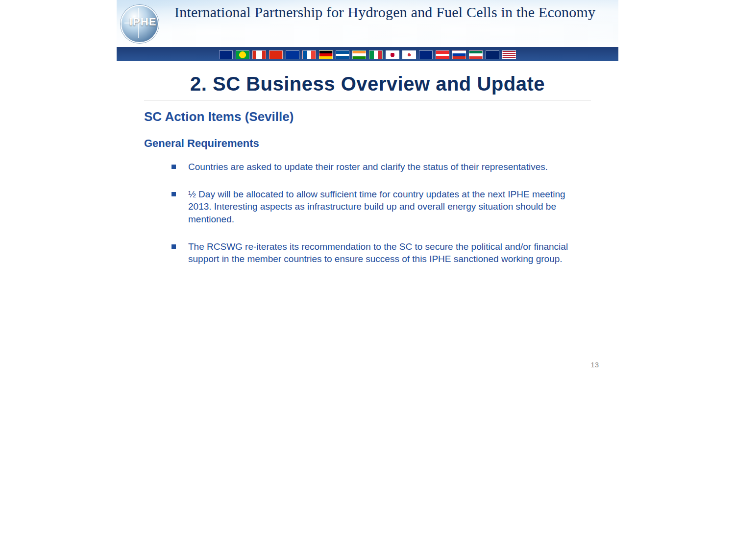IPHE
International Partnership for Hydrogen and Fuel Cells in the Economy
2. SC Business Overview and Update
SC Action Items (Seville)
General Requirements
Countries are asked to update their roster and clarify the status of their representatives.
½ Day will be allocated to allow sufficient time for country updates at the next IPHE meeting 2013. Interesting aspects as infrastructure build up and overall energy situation should be mentioned.
The RCSWG re-iterates its recommendation to the SC to secure the political and/or financial support in the member countries to ensure success of this IPHE sanctioned working group.
13